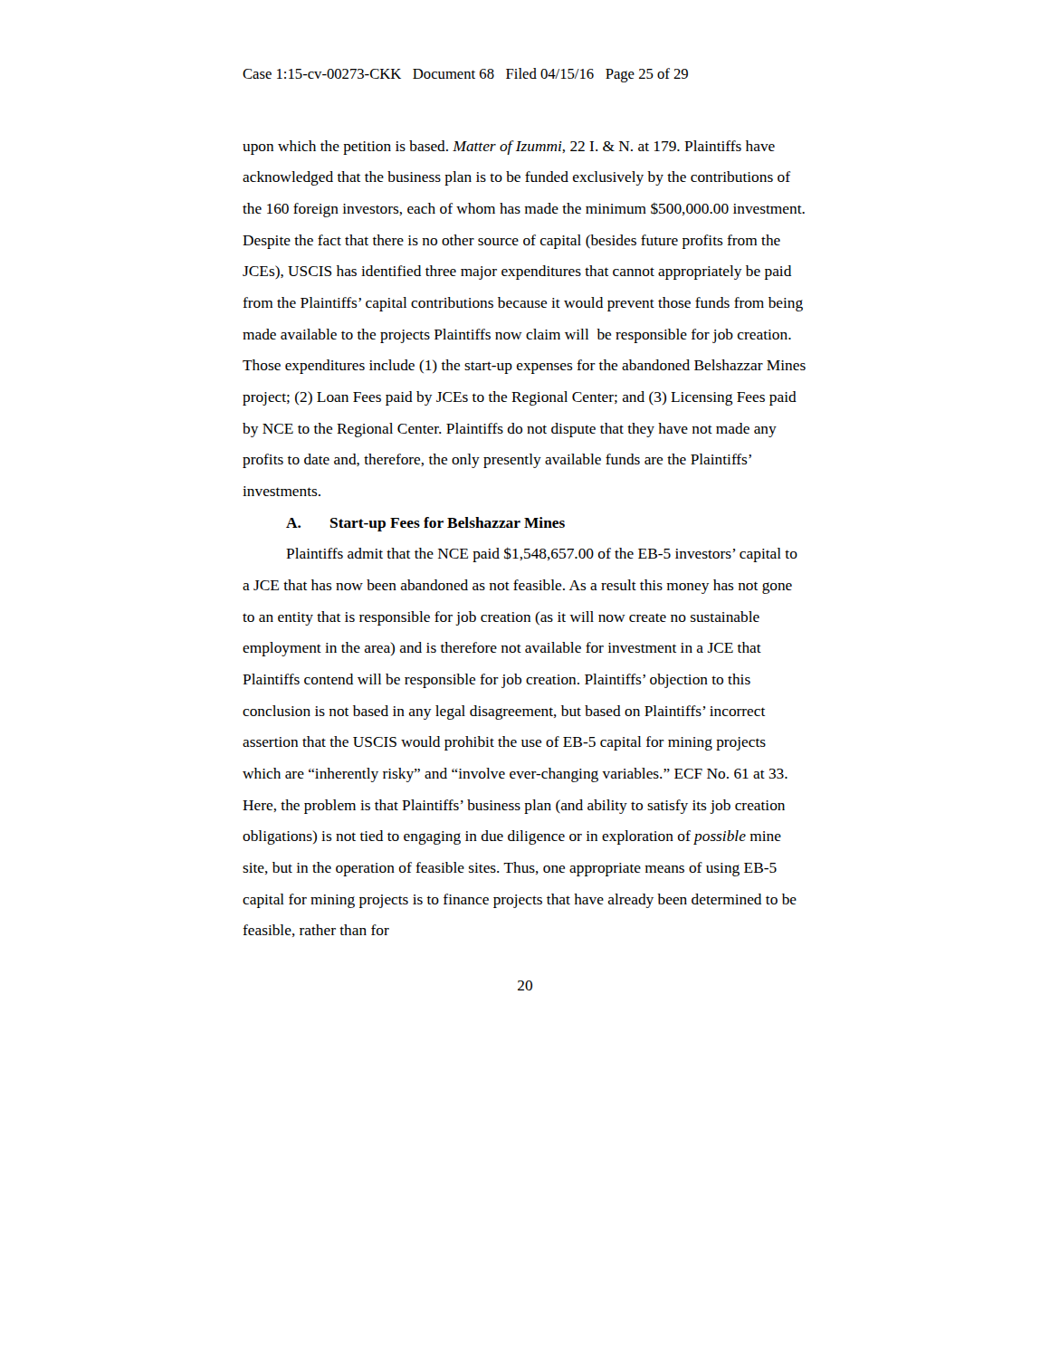Case 1:15-cv-00273-CKK Document 68 Filed 04/15/16 Page 25 of 29
upon which the petition is based. Matter of Izummi, 22 I. & N. at 179. Plaintiffs have acknowledged that the business plan is to be funded exclusively by the contributions of the 160 foreign investors, each of whom has made the minimum $500,000.00 investment. Despite the fact that there is no other source of capital (besides future profits from the JCEs), USCIS has identified three major expenditures that cannot appropriately be paid from the Plaintiffs’ capital contributions because it would prevent those funds from being made available to the projects Plaintiffs now claim will be responsible for job creation. Those expenditures include (1) the start-up expenses for the abandoned Belshazzar Mines project; (2) Loan Fees paid by JCEs to the Regional Center; and (3) Licensing Fees paid by NCE to the Regional Center. Plaintiffs do not dispute that they have not made any profits to date and, therefore, the only presently available funds are the Plaintiffs’ investments.
A. Start-up Fees for Belshazzar Mines
Plaintiffs admit that the NCE paid $1,548,657.00 of the EB-5 investors’ capital to a JCE that has now been abandoned as not feasible. As a result this money has not gone to an entity that is responsible for job creation (as it will now create no sustainable employment in the area) and is therefore not available for investment in a JCE that Plaintiffs contend will be responsible for job creation. Plaintiffs’ objection to this conclusion is not based in any legal disagreement, but based on Plaintiffs’ incorrect assertion that the USCIS would prohibit the use of EB-5 capital for mining projects which are “inherently risky” and “involve ever-changing variables.” ECF No. 61 at 33. Here, the problem is that Plaintiffs’ business plan (and ability to satisfy its job creation obligations) is not tied to engaging in due diligence or in exploration of possible mine site, but in the operation of feasible sites. Thus, one appropriate means of using EB-5 capital for mining projects is to finance projects that have already been determined to be feasible, rather than for
20